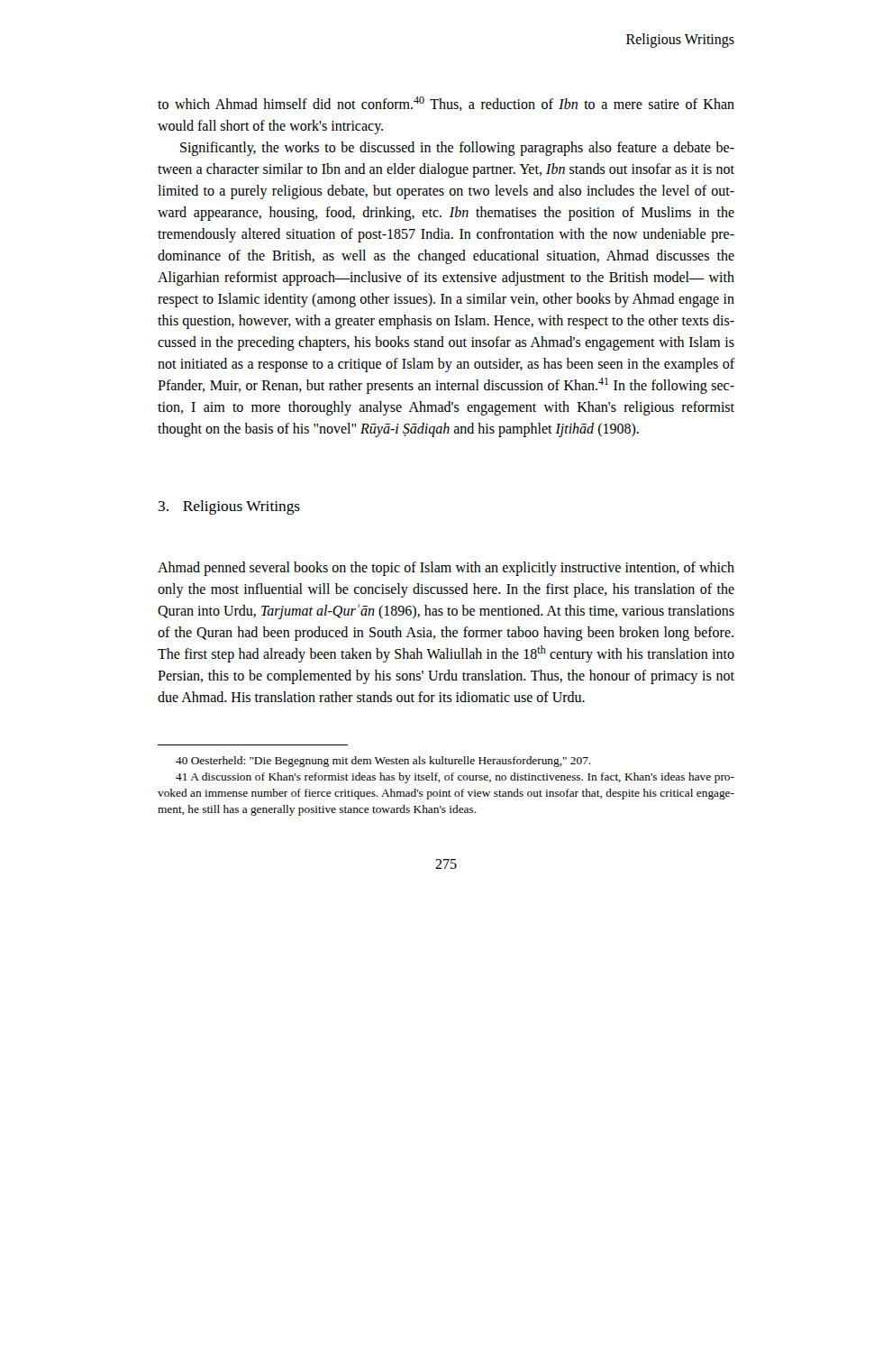Religious Writings
to which Ahmad himself did not conform.40 Thus, a reduction of Ibn to a mere satire of Khan would fall short of the work's intricacy.
Significantly, the works to be discussed in the following paragraphs also feature a debate between a character similar to Ibn and an elder dialogue partner. Yet, Ibn stands out insofar as it is not limited to a purely religious debate, but operates on two levels and also includes the level of outward appearance, housing, food, drinking, etc. Ibn thematises the position of Muslims in the tremendously altered situation of post-1857 India. In confrontation with the now undeniable predominance of the British, as well as the changed educational situation, Ahmad discusses the Aligarhian reformist approach—inclusive of its extensive adjustment to the British model— with respect to Islamic identity (among other issues). In a similar vein, other books by Ahmad engage in this question, however, with a greater emphasis on Islam. Hence, with respect to the other texts discussed in the preceding chapters, his books stand out insofar as Ahmad's engagement with Islam is not initiated as a response to a critique of Islam by an outsider, as has been seen in the examples of Pfander, Muir, or Renan, but rather presents an internal discussion of Khan.41 In the following section, I aim to more thoroughly analyse Ahmad's engagement with Khan's religious reformist thought on the basis of his "novel" Rūyā-i Ṣādiqah and his pamphlet Ijtihād (1908).
3. Religious Writings
Ahmad penned several books on the topic of Islam with an explicitly instructive intention, of which only the most influential will be concisely discussed here. In the first place, his translation of the Quran into Urdu, Tarjumat al-Qurʾān (1896), has to be mentioned. At this time, various translations of the Quran had been produced in South Asia, the former taboo having been broken long before. The first step had already been taken by Shah Waliullah in the 18th century with his translation into Persian, this to be complemented by his sons' Urdu translation. Thus, the honour of primacy is not due Ahmad. His translation rather stands out for its idiomatic use of Urdu.
40 Oesterheld: "Die Begegnung mit dem Westen als kulturelle Herausforderung," 207.
41 A discussion of Khan's reformist ideas has by itself, of course, no distinctiveness. In fact, Khan's ideas have provoked an immense number of fierce critiques. Ahmad's point of view stands out insofar that, despite his critical engagement, he still has a generally positive stance towards Khan's ideas.
275